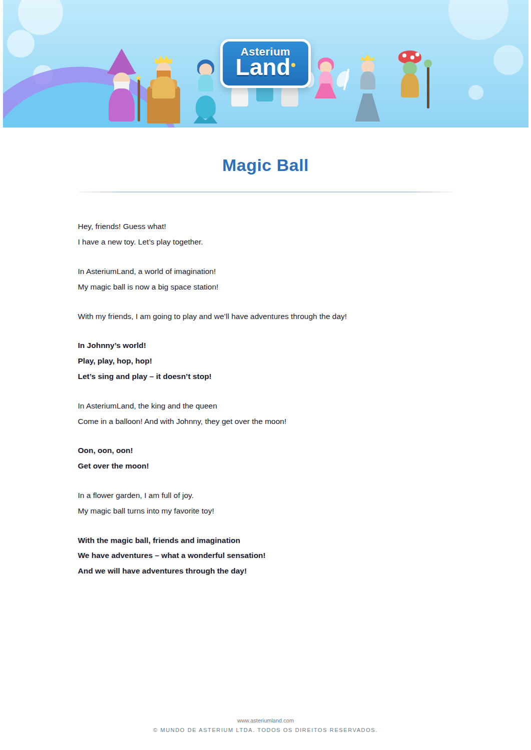Asterium
Land
Magic Ball
Hey, friends! Guess what!
I have a new toy. Let’s play together.
In AsteriumLand, a world of imagination!
My magic ball is now a big space station!
With my friends, I am going to play and we’ll have adventures through the day!
In Johnny’s world!
Play, play, hop, hop!
Let’s sing and play – it doesn’t stop!
In AsteriumLand, the king and the queen
Come in a balloon! And with Johnny, they get over the moon!
Oon, oon, oon!
Get over the moon!
In a flower garden, I am full of joy.
My magic ball turns into my favorite toy!
With the magic ball, friends and imagination
We have adventures – what a wonderful sensation!
And we will have adventures through the day!
www.asteriumland.com
© MUNDO DE ASTERIUM LTDA. TODOS OS DIREITOS RESERVADOS.